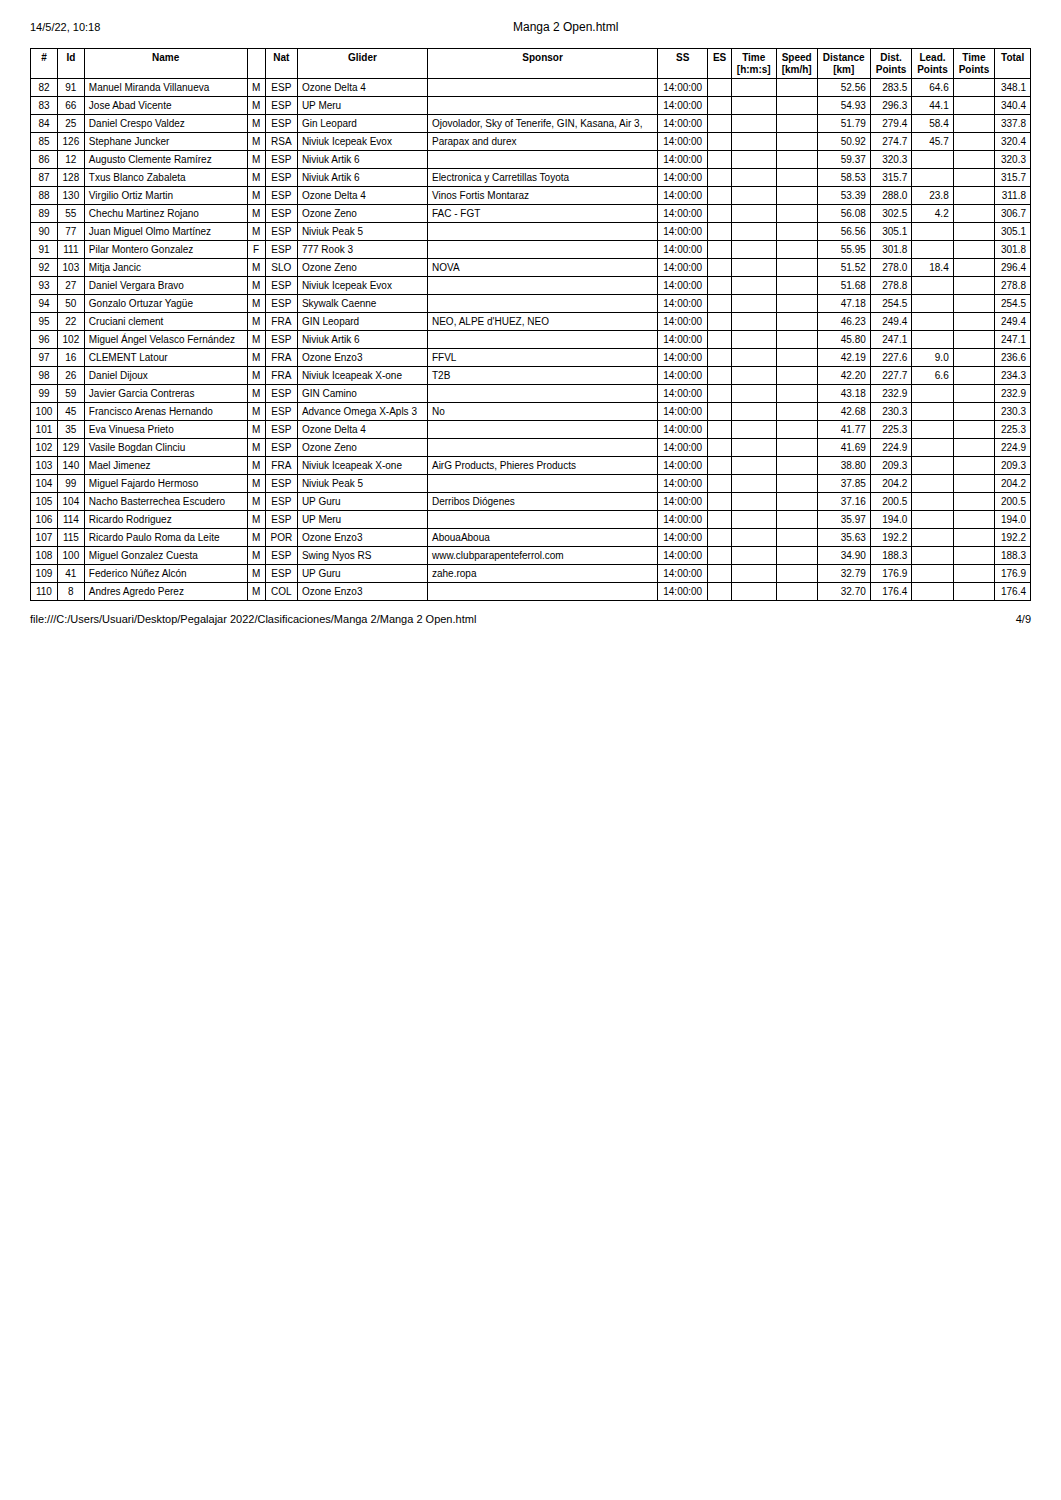14/5/22, 10:18
Manga 2 Open.html
| # | Id | Name | | Nat | Glider | Sponsor | SS | ES | Time [h:m:s] | Speed [km/h] | Distance [km] | Dist. Points | Lead. Points | Time Points | Total |
| --- | --- | --- | --- | --- | --- | --- | --- | --- | --- | --- | --- | --- | --- | --- | --- |
| 82 | 91 | Manuel Miranda Villanueva | M | ESP | Ozone Delta 4 | | 14:00:00 | | | | 52.56 | 283.5 | 64.6 | | 348.1 |
| 83 | 66 | Jose Abad Vicente | M | ESP | UP Meru | | 14:00:00 | | | | 54.93 | 296.3 | 44.1 | | 340.4 |
| 84 | 25 | Daniel Crespo Valdez | M | ESP | Gin Leopard | Ojovolador, Sky of Tenerife, GIN, Kasana, Air 3, | 14:00:00 | | | | 51.79 | 279.4 | 58.4 | | 337.8 |
| 85 | 126 | Stephane Juncker | M | RSA | Niviuk Icepeak Evox | Parapax and durex | 14:00:00 | | | | 50.92 | 274.7 | 45.7 | | 320.4 |
| 86 | 12 | Augusto Clemente Ramírez | M | ESP | Niviuk Artik 6 | | 14:00:00 | | | | 59.37 | 320.3 | | | 320.3 |
| 87 | 128 | Txus Blanco Zabaleta | M | ESP | Niviuk Artik 6 | Electronica y Carretillas Toyota | 14:00:00 | | | | 58.53 | 315.7 | | | 315.7 |
| 88 | 130 | Virgilio Ortiz Martin | M | ESP | Ozone Delta 4 | Vinos Fortis Montaraz | 14:00:00 | | | | 53.39 | 288.0 | 23.8 | | 311.8 |
| 89 | 55 | Chechu Martinez Rojano | M | ESP | Ozone Zeno | FAC - FGT | 14:00:00 | | | | 56.08 | 302.5 | 4.2 | | 306.7 |
| 90 | 77 | Juan Miguel Olmo Martínez | M | ESP | Niviuk Peak 5 | | 14:00:00 | | | | 56.56 | 305.1 | | | 305.1 |
| 91 | 111 | Pilar Montero Gonzalez | F | ESP | 777 Rook 3 | | 14:00:00 | | | | 55.95 | 301.8 | | | 301.8 |
| 92 | 103 | Mitja Jancic | M | SLO | Ozone Zeno | NOVA | 14:00:00 | | | | 51.52 | 278.0 | 18.4 | | 296.4 |
| 93 | 27 | Daniel Vergara Bravo | M | ESP | Niviuk Icepeak Evox | | 14:00:00 | | | | 51.68 | 278.8 | | | 278.8 |
| 94 | 50 | Gonzalo Ortuzar Yagüe | M | ESP | Skywalk Caenne | | 14:00:00 | | | | 47.18 | 254.5 | | | 254.5 |
| 95 | 22 | Cruciani clement | M | FRA | GIN Leopard | NEO, ALPE d'HUEZ, NEO | 14:00:00 | | | | 46.23 | 249.4 | | | 249.4 |
| 96 | 102 | Miguel Ángel Velasco Fernández | M | ESP | Niviuk Artik 6 | | 14:00:00 | | | | 45.80 | 247.1 | | | 247.1 |
| 97 | 16 | CLEMENT Latour | M | FRA | Ozone Enzo3 | FFVL | 14:00:00 | | | | 42.19 | 227.6 | 9.0 | | 236.6 |
| 98 | 26 | Daniel Dijoux | M | FRA | Niviuk Iceapeak X-one | T2B | 14:00:00 | | | | 42.20 | 227.7 | 6.6 | | 234.3 |
| 99 | 59 | Javier Garcia Contreras | M | ESP | GIN Camino | | 14:00:00 | | | | 43.18 | 232.9 | | | 232.9 |
| 100 | 45 | Francisco Arenas Hernando | M | ESP | Advance Omega X-Apls 3 | No | 14:00:00 | | | | 42.68 | 230.3 | | | 230.3 |
| 101 | 35 | Eva Vinuesa Prieto | M | ESP | Ozone Delta 4 | | 14:00:00 | | | | 41.77 | 225.3 | | | 225.3 |
| 102 | 129 | Vasile Bogdan Clinciu | M | ESP | Ozone Zeno | | 14:00:00 | | | | 41.69 | 224.9 | | | 224.9 |
| 103 | 140 | Mael Jimenez | M | FRA | Niviuk Iceapeak X-one | AirG Products, Phieres Products | 14:00:00 | | | | 38.80 | 209.3 | | | 209.3 |
| 104 | 99 | Miguel Fajardo Hermoso | M | ESP | Niviuk Peak 5 | | 14:00:00 | | | | 37.85 | 204.2 | | | 204.2 |
| 105 | 104 | Nacho Basterrechea Escudero | M | ESP | UP Guru | Derribos Diógenes | 14:00:00 | | | | 37.16 | 200.5 | | | 200.5 |
| 106 | 114 | Ricardo Rodriguez | M | ESP | UP Meru | | 14:00:00 | | | | 35.97 | 194.0 | | | 194.0 |
| 107 | 115 | Ricardo Paulo Roma da Leite | M | POR | Ozone Enzo3 | AbouaAboua | 14:00:00 | | | | 35.63 | 192.2 | | | 192.2 |
| 108 | 100 | Miguel Gonzalez Cuesta | M | ESP | Swing Nyos RS | www.clubparapenteferrol.com | 14:00:00 | | | | 34.90 | 188.3 | | | 188.3 |
| 109 | 41 | Federico Núñez Alcón | M | ESP | UP Guru | zahe.ropa | 14:00:00 | | | | 32.79 | 176.9 | | | 176.9 |
| 110 | 8 | Andres Agredo Perez | M | COL | Ozone Enzo3 | | 14:00:00 | | | | 32.70 | 176.4 | | | 176.4 |
file:///C:/Users/Usuari/Desktop/Pegalajar 2022/Clasificaciones/Manga 2/Manga 2 Open.html
4/9